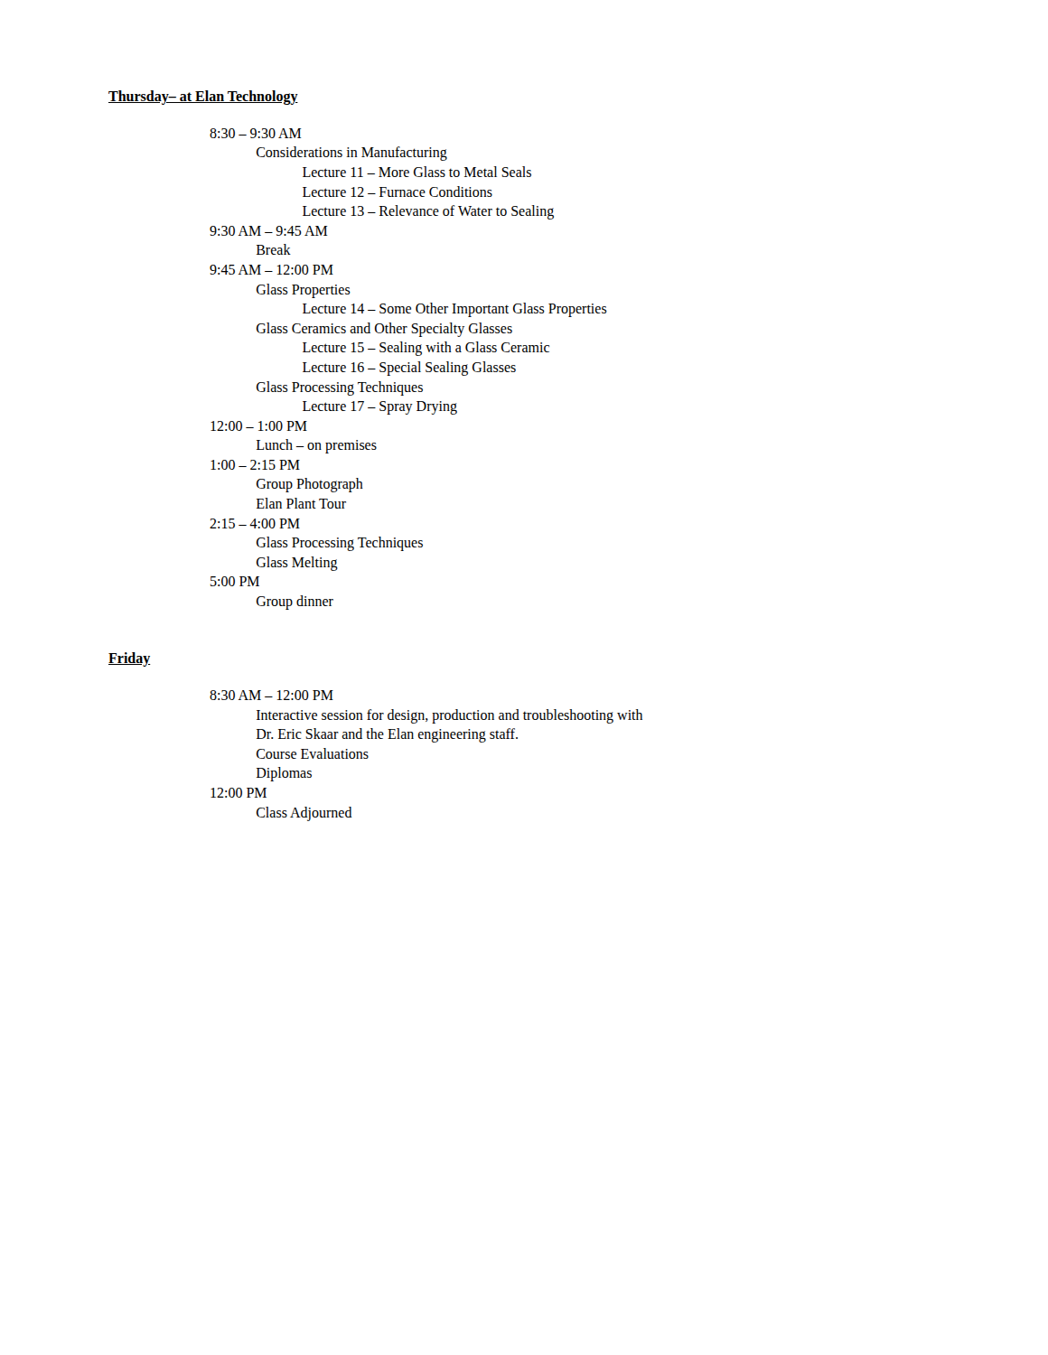Thursday– at Elan Technology
8:30 – 9:30 AM
Considerations in Manufacturing
Lecture 11 – More Glass to Metal Seals
Lecture 12 – Furnace Conditions
Lecture 13 – Relevance of Water to Sealing
9:30 AM – 9:45 AM
Break
9:45 AM – 12:00 PM
Glass Properties
Lecture 14 – Some Other Important Glass Properties
Glass Ceramics and Other Specialty Glasses
Lecture 15 – Sealing with a Glass Ceramic
Lecture 16 – Special Sealing Glasses
Glass Processing Techniques
Lecture 17 – Spray Drying
12:00 – 1:00 PM
Lunch – on premises
1:00 – 2:15 PM
Group Photograph
Elan Plant Tour
2:15 – 4:00 PM
Glass Processing Techniques
Glass Melting
5:00 PM
Group dinner
Friday
8:30 AM – 12:00 PM
Interactive session for design, production and troubleshooting with
Dr. Eric Skaar and the Elan engineering staff.
Course Evaluations
Diplomas
12:00 PM
Class Adjourned